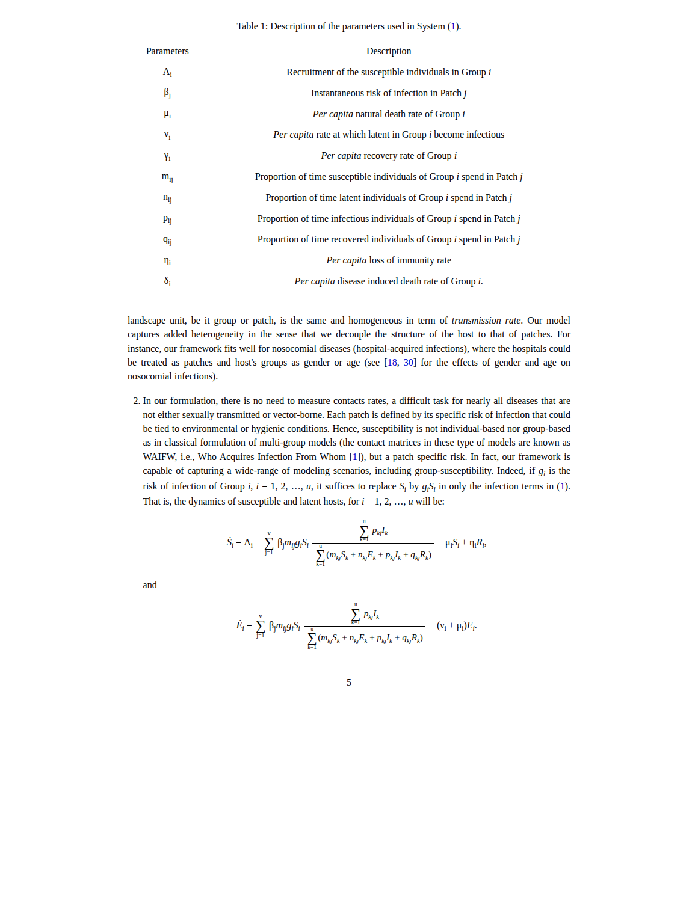Table 1: Description of the parameters used in System (1).
| Parameters | Description |
| --- | --- |
| Λ i | Recruitment of the susceptible individuals in Group i |
| β j | Instantaneous risk of infection in Patch j |
| μ i | Per capita natural death rate of Group i |
| ν i | Per capita rate at which latent in Group i become infectious |
| γ i | Per capita recovery rate of Group i |
| m ij | Proportion of time susceptible individuals of Group i spend in Patch j |
| n ij | Proportion of time latent individuals of Group i spend in Patch j |
| p ij | Proportion of time infectious individuals of Group i spend in Patch j |
| q ij | Proportion of time recovered individuals of Group i spend in Patch j |
| η i | Per capita loss of immunity rate |
| δ i | Per capita disease induced death rate of Group i . |
landscape unit, be it group or patch, is the same and homogeneous in term of transmission rate. Our model captures added heterogeneity in the sense that we decouple the structure of the host to that of patches. For instance, our framework fits well for nosocomial diseases (hospital-acquired infections), where the hospitals could be treated as patches and host's groups as gender or age (see [18, 30] for the effects of gender and age on nosocomial infections).
In our formulation, there is no need to measure contacts rates, a difficult task for nearly all diseases that are not either sexually transmitted or vector-borne. Each patch is defined by its specific risk of infection that could be tied to environmental or hygienic conditions. Hence, susceptibility is not individual-based nor group-based as in classical formulation of multi-group models (the contact matrices in these type of models are known as WAIFW, i.e., Who Acquires Infection From Whom [1]), but a patch specific risk. In fact, our framework is capable of capturing a wide-range of modeling scenarios, including group-susceptibility. Indeed, if gi is the risk of infection of Group i, i = 1, 2, …, u, it suffices to replace Si by giSi in only the infection terms in (1). That is, the dynamics of susceptible and latent hosts, for i = 1, 2, …, u will be:
Ṡi = Λi − v∑j=1 βjmijgiSi u∑k=1 pkjIk u∑k=1(mkjSk + nkjEk + pkjIk + qkjRk) − μiSi + ηiRi,
and
Ėi = v∑j=1 βjmijgiSi u∑k=1 pkjIk u∑k=1(mkjSk + nkjEk + pkjIk + qkjRk) − (νi + μi)Ei.
5